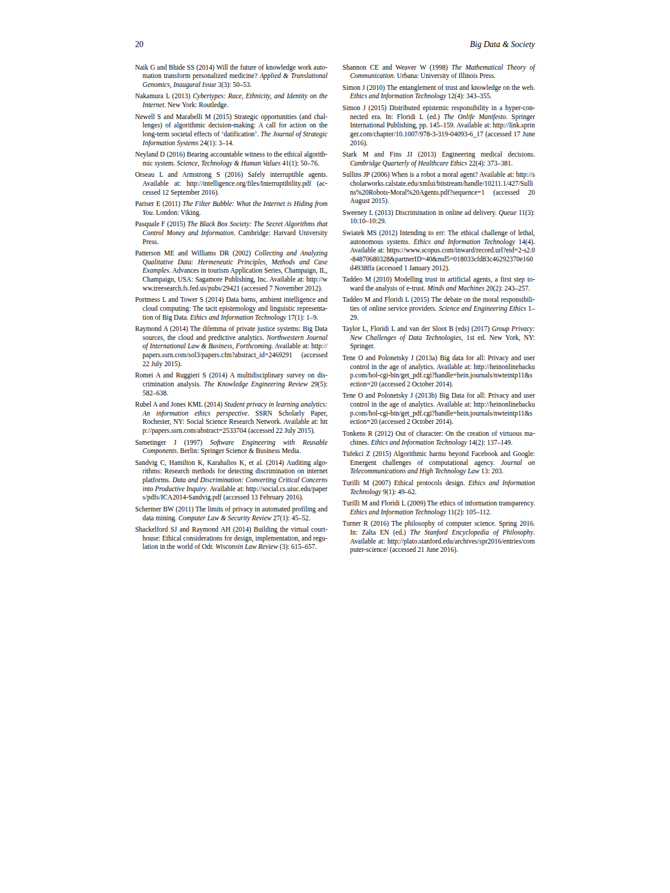20 Big Data & Society
Naik G and Bhide SS (2014) Will the future of knowledge work automation transform personalized medicine? Applied & Translational Genomics, Inaugural Issue 3(3): 50–53.
Nakamura L (2013) Cybertypes: Race, Ethnicity, and Identity on the Internet. New York: Routledge.
Newell S and Marabelli M (2015) Strategic opportunities (and challenges) of algorithmic decision-making: A call for action on the long-term societal effects of ‘datification’. The Journal of Strategic Information Systems 24(1): 3–14.
Neyland D (2016) Bearing accountable witness to the ethical algorithmic system. Science, Technology & Human Values 41(1): 50–76.
Orseau L and Armstrong S (2016) Safely interruptible agents. Available at: http://intelligence.org/files/Interruptibility.pdf (accessed 12 September 2016).
Pariser E (2011) The Filter Bubble: What the Internet is Hiding from You. London: Viking.
Pasquale F (2015) The Black Box Society: The Secret Algorithms that Control Money and Information. Cambridge: Harvard University Press.
Patterson ME and Williams DR (2002) Collecting and Analyzing Qualitative Data: Hermeneutic Principles, Methods and Case Examples. Advances in tourism Application Series, Champaign, IL, Champaign, USA: Sagamore Publishing, Inc. Available at: http://www.treesearch.fs.fed.us/pubs/29421 (accessed 7 November 2012).
Portmess L and Tower S (2014) Data barns, ambient intelligence and cloud computing: The tacit epistemology and linguistic representation of Big Data. Ethics and Information Technology 17(1): 1–9.
Raymond A (2014) The dilemma of private justice systems: Big Data sources, the cloud and predictive analytics. Northwestern Journal of International Law & Business, Forthcoming. Available at: http://papers.ssrn.com/sol3/papers.cfm?abstract_id=2469291 (accessed 22 July 2015).
Romei A and Ruggieri S (2014) A multidisciplinary survey on discrimination analysis. The Knowledge Engineering Review 29(5): 582–638.
Rubel A and Jones KML (2014) Student privacy in learning analytics: An information ethics perspective. SSRN Scholarly Paper, Rochester, NY: Social Science Research Network. Available at: http://papers.ssrn.com/abstract=2533704 (accessed 22 July 2015).
Sametinger J (1997) Software Engineering with Reusable Components. Berlin: Springer Science & Business Media.
Sandvig C, Hamilton K, Karahalios K, et al. (2014) Auditing algorithms: Research methods for detecting discrimination on internet platforms. Data and Discrimination: Converting Critical Concerns into Productive Inquiry. Available at: http://social.cs.uiuc.edu/papers/pdfs/ICA2014-Sandvig.pdf (accessed 13 February 2016).
Schermer BW (2011) The limits of privacy in automated profiling and data mining. Computer Law & Security Review 27(1): 45–52.
Shackelford SJ and Raymond AH (2014) Building the virtual courthouse: Ethical considerations for design, implementation, and regulation in the world of Odr. Wisconsin Law Review (3): 615–657.
Shannon CE and Weaver W (1998) The Mathematical Theory of Communication. Urbana: University of Illinois Press.
Simon J (2010) The entanglement of trust and knowledge on the web. Ethics and Information Technology 12(4): 343–355.
Simon J (2015) Distributed epistemic responsibility in a hyper-connected era. In: Floridi L (ed.) The Onlife Manifesto. Springer International Publishing, pp. 145–159. Available at: http://link.springer.com/chapter/10.1007/978-3-319-04093-6_17 (accessed 17 June 2016).
Stark M and Fins JJ (2013) Engineering medical decisions. Cambridge Quarterly of Healthcare Ethics 22(4): 373–381.
Sullins JP (2006) When is a robot a moral agent? Available at: http://scholarworks.calstate.edu/xmlui/bitstream/handle/10211.1/427/Sullins%20Robots-Moral%20Agents.pdf?sequence=1 (accessed 20 August 2015).
Sweeney L (2013) Discrimination in online ad delivery. Queue 11(3): 10:10–10:29.
Swiatek MS (2012) Intending to err: The ethical challenge of lethal, autonomous systems. Ethics and Information Technology 14(4). Available at: https://www.scopus.com/inward/record.url?eid=2-s2.0-84870680328&partnerID=40&md5=018033cfd83c46292370e160d4938ffa (accessed 1 January 2012).
Taddeo M (2010) Modelling trust in artificial agents, a first step toward the analysis of e-trust. Minds and Machines 20(2): 243–257.
Taddeo M and Floridi L (2015) The debate on the moral responsibilities of online service providers. Science and Engineering Ethics 1–29.
Taylor L, Floridi L and van der Sloot B (eds) (2017) Group Privacy: New Challenges of Data Technologies, 1st ed. New York, NY: Springer.
Tene O and Polonetsky J (2013a) Big data for all: Privacy and user control in the age of analytics. Available at: http://heinonlinebackup.com/hol-cgi-bin/get_pdf.cgi?handle=hein.journals/nwteintp11&section=20 (accessed 2 October 2014).
Tene O and Polonetsky J (2013b) Big Data for all: Privacy and user control in the age of analytics. Available at: http://heinonlinebackup.com/hol-cgi-bin/get_pdf.cgi?handle=hein.journals/nwteintp11&section=20 (accessed 2 October 2014).
Tonkens R (2012) Out of character: On the creation of virtuous machines. Ethics and Information Technology 14(2): 137–149.
Tufekci Z (2015) Algorithmic harms beyond Facebook and Google: Emergent challenges of computational agency. Journal on Telecommunications and High Technology Law 13: 203.
Turilli M (2007) Ethical protocols design. Ethics and Information Technology 9(1): 49–62.
Turilli M and Floridi L (2009) The ethics of information transparency. Ethics and Information Technology 11(2): 105–112.
Turner R (2016) The philosophy of computer science. Spring 2016. In: Zalta EN (ed.) The Stanford Encyclopedia of Philosophy. Available at: http://plato.stanford.edu/archives/spr2016/entries/computer-science/ (accessed 21 June 2016).